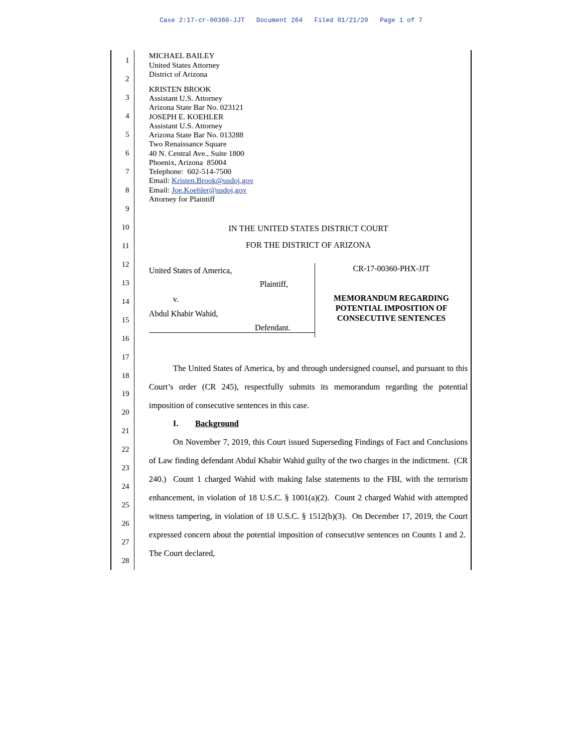Case 2:17-cr-00360-JJT Document 264 Filed 01/21/20 Page 1 of 7
12345678910111213141516171819202122232425262728
MICHAEL BAILEY
United States Attorney
District of Arizona
KRISTEN BROOK
Assistant U.S. Attorney
Arizona State Bar No. 023121
JOSEPH E. KOEHLER
Assistant U.S. Attorney
Arizona State Bar No. 013288
Two Renaissance Square
40 N. Central Ave., Suite 1800
Phoenix, Arizona 85004
Telephone: 602-514-7500
Email: Kristen.Brook@usdoj.gov
Email: Joe.Koehler@usdoj.gov
Attorney for Plaintiff
IN THE UNITED STATES DISTRICT COURT
FOR THE DISTRICT OF ARIZONA
| United States of America, Plaintiff, v. Abdul Khabir Wahid, Defendant. | CR-17-00360-PHX-JJT MEMORANDUM REGARDING POTENTIAL IMPOSITION OF CONSECUTIVE SENTENCES |
The United States of America, by and through undersigned counsel, and pursuant to this Court’s order (CR 245), respectfully submits its memorandum regarding the potential imposition of consecutive sentences in this case.
I. Background
On November 7, 2019, this Court issued Superseding Findings of Fact and Conclusions of Law finding defendant Abdul Khabir Wahid guilty of the two charges in the indictment. (CR 240.) Count 1 charged Wahid with making false statements to the FBI, with the terrorism enhancement, in violation of 18 U.S.C. § 1001(a)(2). Count 2 charged Wahid with attempted witness tampering, in violation of 18 U.S.C. § 1512(b)(3). On December 17, 2019, the Court expressed concern about the potential imposition of consecutive sentences on Counts 1 and 2. The Court declared,